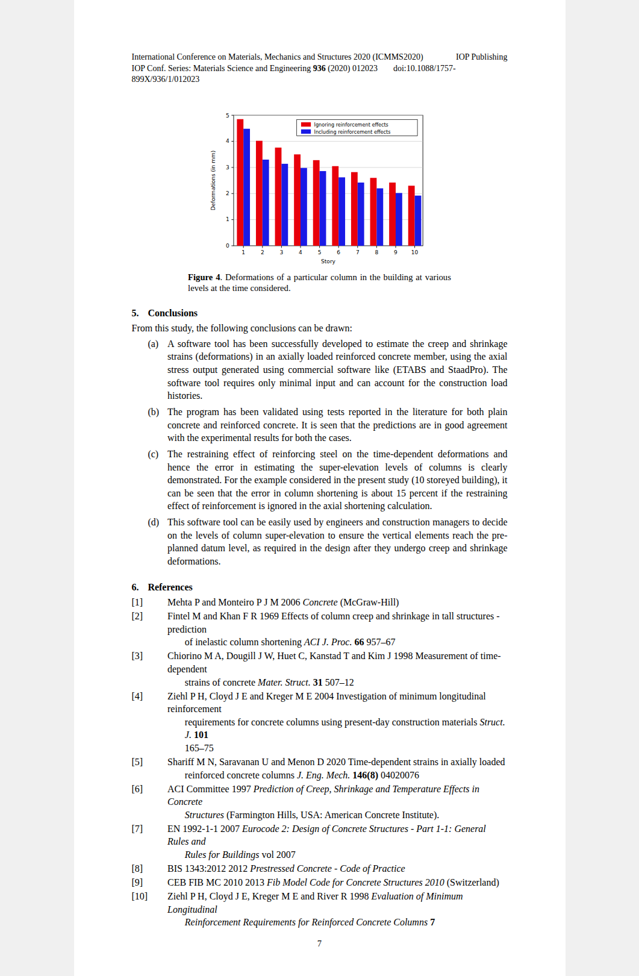International Conference on Materials, Mechanics and Structures 2020 (ICMMS2020) IOP Publishing
IOP Conf. Series: Materials Science and Engineering 936 (2020) 012023 doi:10.1088/1757-899X/936/1/012023
0 1 2 3 4 5 Deformations (in mm) 1 2 3 4 5 6 7 8 9 10 Story Ignoring reinforcement effects Including reinforcement effects
Figure 4. Deformations of a particular column in the building at various levels at the time considered.
5. Conclusions
From this study, the following conclusions can be drawn:
(a) A software tool has been successfully developed to estimate the creep and shrinkage strains (deformations) in an axially loaded reinforced concrete member, using the axial stress output generated using commercial software like (ETABS and StaadPro). The software tool requires only minimal input and can account for the construction load histories.
(b) The program has been validated using tests reported in the literature for both plain concrete and reinforced concrete. It is seen that the predictions are in good agreement with the experimental results for both the cases.
(c) The restraining effect of reinforcing steel on the time-dependent deformations and hence the error in estimating the super-elevation levels of columns is clearly demonstrated. For the example considered in the present study (10 storeyed building), it can be seen that the error in column shortening is about 15 percent if the restraining effect of reinforcement is ignored in the axial shortening calculation.
(d) This software tool can be easily used by engineers and construction managers to decide on the levels of column super-elevation to ensure the vertical elements reach the pre-planned datum level, as required in the design after they undergo creep and shrinkage deformations.
6. References
[1] Mehta P and Monteiro P J M 2006 Concrete (McGraw-Hill)
[2] Fintel M and Khan F R 1969 Effects of column creep and shrinkage in tall structures - prediction of inelastic column shortening ACI J. Proc. 66 957–67
[3] Chiorino M A, Dougill J W, Huet C, Kanstad T and Kim J 1998 Measurement of time- dependent strains of concrete Mater. Struct. 31 507–12
[4] Ziehl P H, Cloyd J E and Kreger M E 2004 Investigation of minimum longitudinal reinforcement requirements for concrete columns using present-day construction materials Struct. J. 101 165–75
[5] Shariff M N, Saravanan U and Menon D 2020 Time-dependent strains in axially loaded reinforced concrete columns J. Eng. Mech. 146(8) 04020076
[6] ACI Committee 1997 Prediction of Creep, Shrinkage and Temperature Effects in Concrete Structures (Farmington Hills, USA: American Concrete Institute).
[7] EN 1992-1-1 2007 Eurocode 2: Design of Concrete Structures - Part 1-1: General Rules and Rules for Buildings vol 2007
[8] BIS 1343:2012 2012 Prestressed Concrete - Code of Practice
[9] CEB FIB MC 2010 2013 Fib Model Code for Concrete Structures 2010 (Switzerland)
[10] Ziehl P H, Cloyd J E, Kreger M E and River R 1998 Evaluation of Minimum Longitudinal Reinforcement Requirements for Reinforced Concrete Columns 7
7